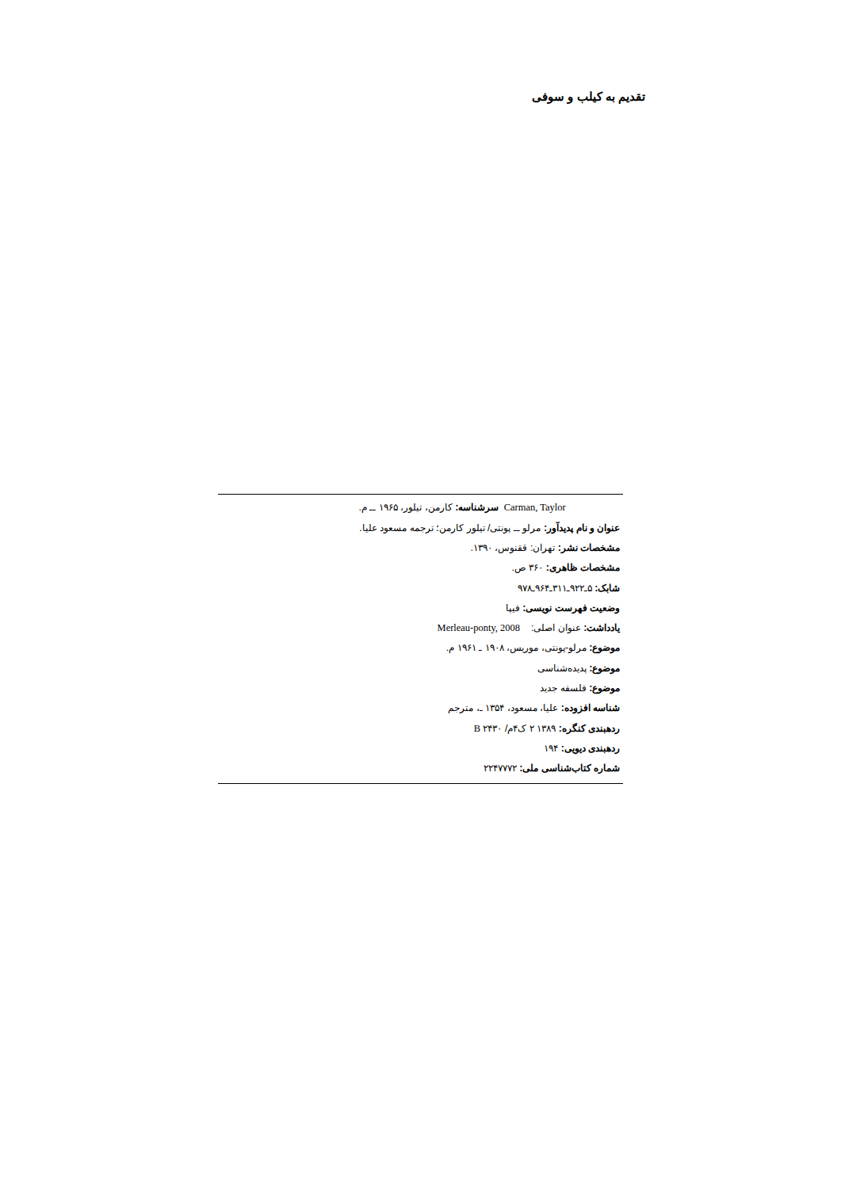تقدیم به کیلب و سوفی
| Carman, Taylor | سرشناسه: کارمن، تیلور، ۱۹۶۵ ــ م. |
| عنوان و نام پدیدآور: مرلو ــ پونتی/ تیلور کارمن؛ ترجمه مسعود علیا. |
| مشخصات نشر: تهران: ققنوس، ۱۳۹۰. |
| مشخصات ظاهری: ۳۶۰ ص. |
| شابک: ۵ـ۹۲۲ـ۳۱۱ـ۹۶۴ـ۹۷۸ |
| وضعیت فهرست نویسی: فیپا |
| یادداشت: عنوان اصلی: Merleau-ponty, 2008 |
| موضوع: مرلو-پونتی، موریس، ۱۹۰۸ ـ ۱۹۶۱ م. |
| موضوع: پدیده‌شناسی |
| موضوع: فلسفه جدید |
| شناسه افزوده: علیا، مسعود، ۱۳۵۴ ـ، مترجم |
| ردهبندی کنگره: ۱۳۸۹ ۲ ک۴م/ ۲۴۳۰ B |
| ردهبندی دیویی: ۱۹۴ |
| شماره کتاب‌شناسی ملی: ۲۲۴۷۷۷۲ |